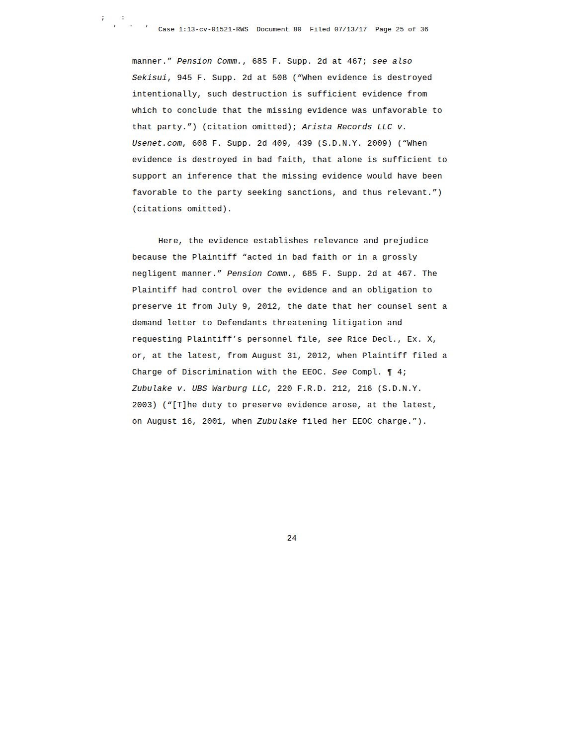; : , . ,
Case 1:13-cv-01521-RWS Document 80 Filed 07/13/17 Page 25 of 36
manner.” Pension Comm., 685 F. Supp. 2d at 467; see also Sekisui, 945 F. Supp. 2d at 508 (“When evidence is destroyed intentionally, such destruction is sufficient evidence from which to conclude that the missing evidence was unfavorable to that party.”) (citation omitted); Arista Records LLC v. Usenet.com, 608 F. Supp. 2d 409, 439 (S.D.N.Y. 2009) (“When evidence is destroyed in bad faith, that alone is sufficient to support an inference that the missing evidence would have been favorable to the party seeking sanctions, and thus relevant.”) (citations omitted).
Here, the evidence establishes relevance and prejudice because the Plaintiff “acted in bad faith or in a grossly negligent manner.” Pension Comm., 685 F. Supp. 2d at 467. The Plaintiff had control over the evidence and an obligation to preserve it from July 9, 2012, the date that her counsel sent a demand letter to Defendants threatening litigation and requesting Plaintiff’s personnel file, see Rice Decl., Ex. X, or, at the latest, from August 31, 2012, when Plaintiff filed a Charge of Discrimination with the EEOC. See Compl. ¶ 4; Zubulake v. UBS Warburg LLC, 220 F.R.D. 212, 216 (S.D.N.Y. 2003) (“[T]he duty to preserve evidence arose, at the latest, on August 16, 2001, when Zubulake filed her EEOC charge.”).
24